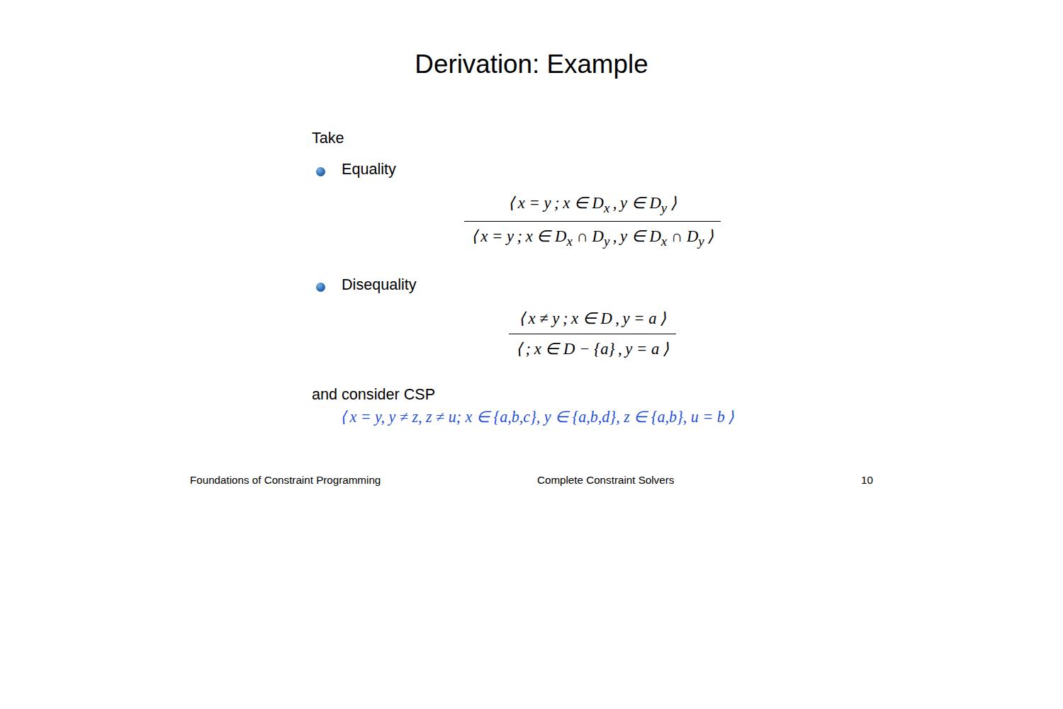Derivation: Example
Take
Equality
⟨ x = y ; x ∈ Dx , y ∈ Dy ⟩ ⟨ x = y ; x ∈ Dx ∩ Dy , y ∈ Dx ∩ Dy ⟩
Disequality
⟨ x ≠ y ; x ∈ D , y = a ⟩ ⟨ ; x ∈ D − {a} , y = a ⟩
and consider CSP
⟨ x = y, y ≠ z, z ≠ u; x ∈ {a,b,c}, y ∈ {a,b,d}, z ∈ {a,b}, u = b ⟩
Foundations of Constraint Programming
Complete Constraint Solvers
10